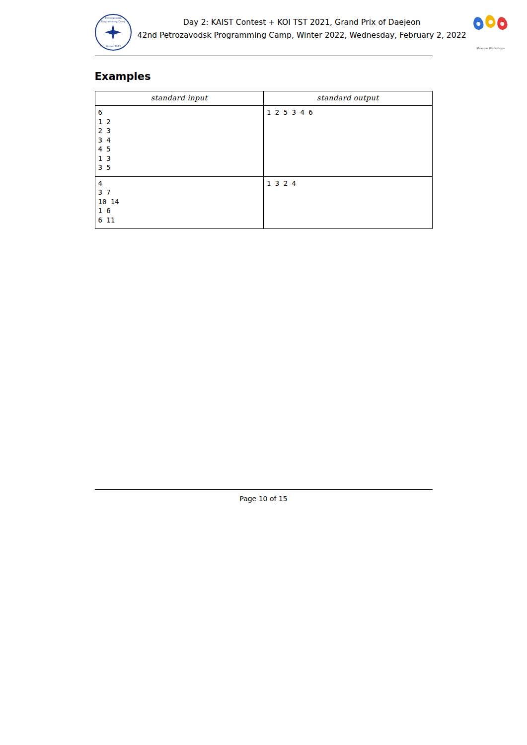Petrozavodsk Programming Camp Winter 2022
Day 2: KAIST Contest + KOI TST 2021, Grand Prix of Daejeon
42nd Petrozavodsk Programming Camp, Winter 2022, Wednesday, February 2, 2022
Moscow Workshops
Examples
| standard input | standard output |
| --- | --- |
| 6 1 2 2 3 3 4 4 5 1 3 3 5 | 1 2 5 3 4 6 |
| 4 3 7 10 14 1 6 6 11 | 1 3 2 4 |
Page 10 of 15